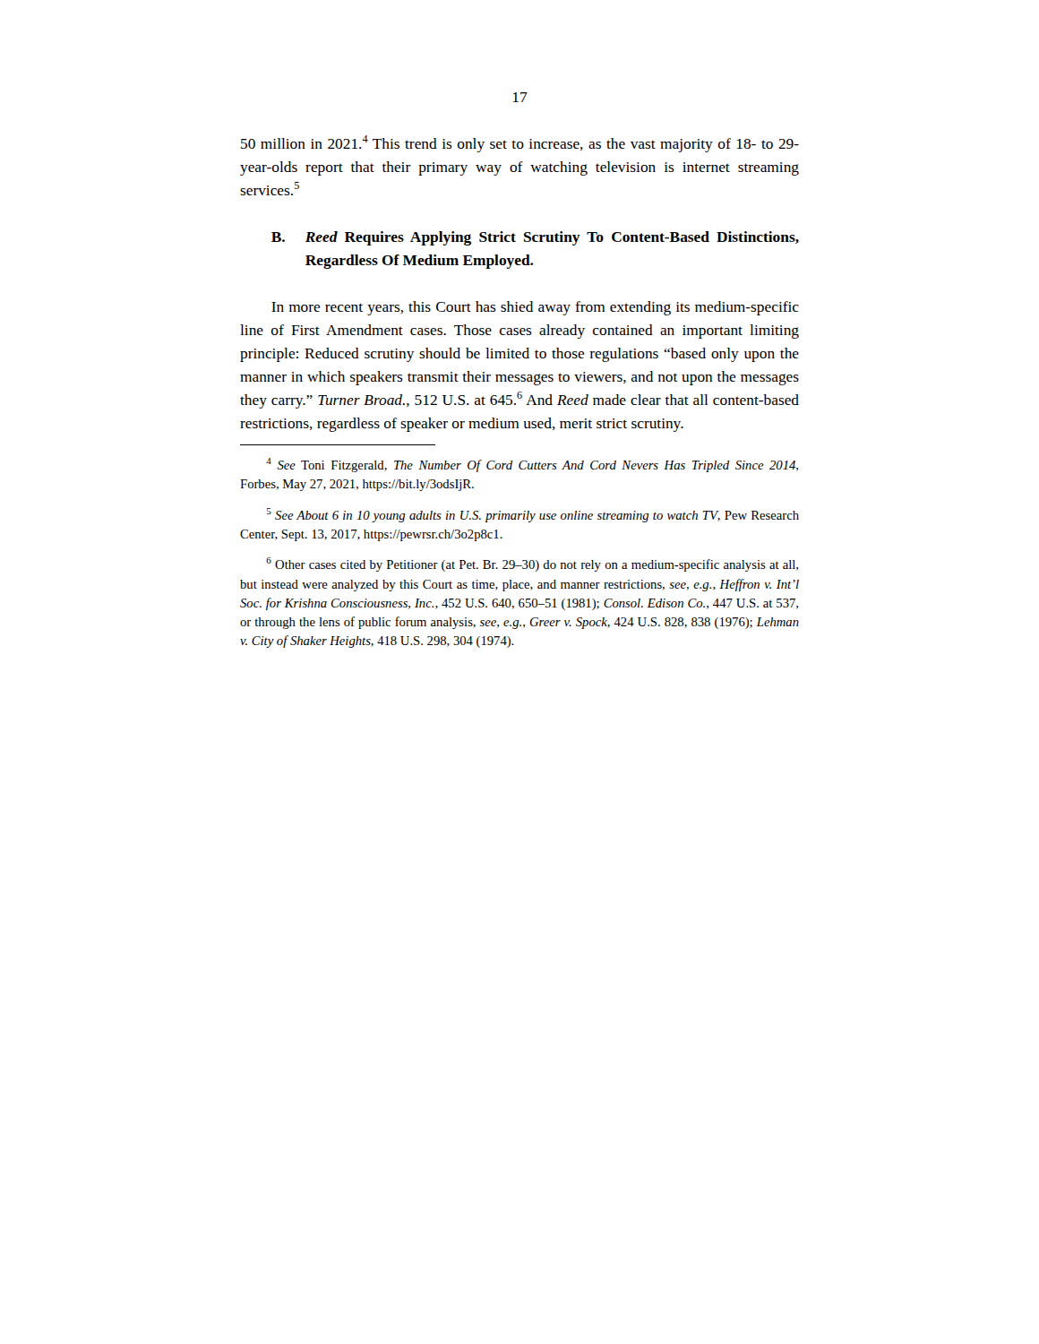17
50 million in 2021.4 This trend is only set to increase, as the vast majority of 18- to 29-year-olds report that their primary way of watching television is internet streaming services.5
B.
Reed Requires Applying Strict Scrutiny To Content-Based Distinctions, Regardless Of Medium Employed.
In more recent years, this Court has shied away from extending its medium-specific line of First Amendment cases. Those cases already contained an important limiting principle: Reduced scrutiny should be limited to those regulations “based only upon the manner in which speakers transmit their messages to viewers, and not upon the messages they carry.” Turner Broad., 512 U.S. at 645.6 And Reed made clear that all content-based restrictions, regardless of speaker or medium used, merit strict scrutiny.
4 See Toni Fitzgerald, The Number Of Cord Cutters And Cord Nevers Has Tripled Since 2014, Forbes, May 27, 2021, https://bit.ly/3odsIjR.
5 See About 6 in 10 young adults in U.S. primarily use online streaming to watch TV, Pew Research Center, Sept. 13, 2017, https://pewrsr.ch/3o2p8c1.
6 Other cases cited by Petitioner (at Pet. Br. 29–30) do not rely on a medium-specific analysis at all, but instead were analyzed by this Court as time, place, and manner restrictions, see, e.g., Heffron v. Int’l Soc. for Krishna Consciousness, Inc., 452 U.S. 640, 650–51 (1981); Consol. Edison Co., 447 U.S. at 537, or through the lens of public forum analysis, see, e.g., Greer v. Spock, 424 U.S. 828, 838 (1976); Lehman v. City of Shaker Heights, 418 U.S. 298, 304 (1974).